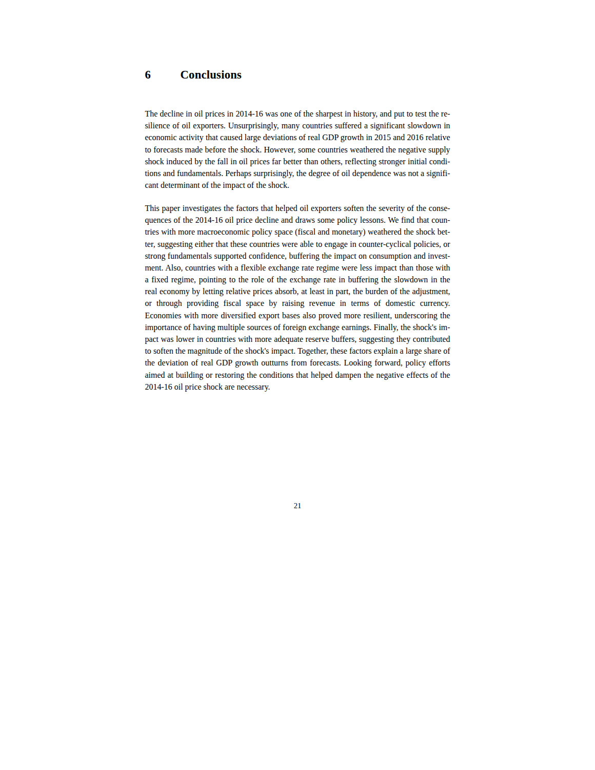6 Conclusions
The decline in oil prices in 2014-16 was one of the sharpest in history, and put to test the resilience of oil exporters. Unsurprisingly, many countries suffered a significant slowdown in economic activity that caused large deviations of real GDP growth in 2015 and 2016 relative to forecasts made before the shock. However, some countries weathered the negative supply shock induced by the fall in oil prices far better than others, reflecting stronger initial conditions and fundamentals. Perhaps surprisingly, the degree of oil dependence was not a significant determinant of the impact of the shock.
This paper investigates the factors that helped oil exporters soften the severity of the consequences of the 2014-16 oil price decline and draws some policy lessons. We find that countries with more macroeconomic policy space (fiscal and monetary) weathered the shock better, suggesting either that these countries were able to engage in counter-cyclical policies, or strong fundamentals supported confidence, buffering the impact on consumption and investment. Also, countries with a flexible exchange rate regime were less impact than those with a fixed regime, pointing to the role of the exchange rate in buffering the slowdown in the real economy by letting relative prices absorb, at least in part, the burden of the adjustment, or through providing fiscal space by raising revenue in terms of domestic currency. Economies with more diversified export bases also proved more resilient, underscoring the importance of having multiple sources of foreign exchange earnings. Finally, the shock's impact was lower in countries with more adequate reserve buffers, suggesting they contributed to soften the magnitude of the shock's impact. Together, these factors explain a large share of the deviation of real GDP growth outturns from forecasts. Looking forward, policy efforts aimed at building or restoring the conditions that helped dampen the negative effects of the 2014-16 oil price shock are necessary.
21